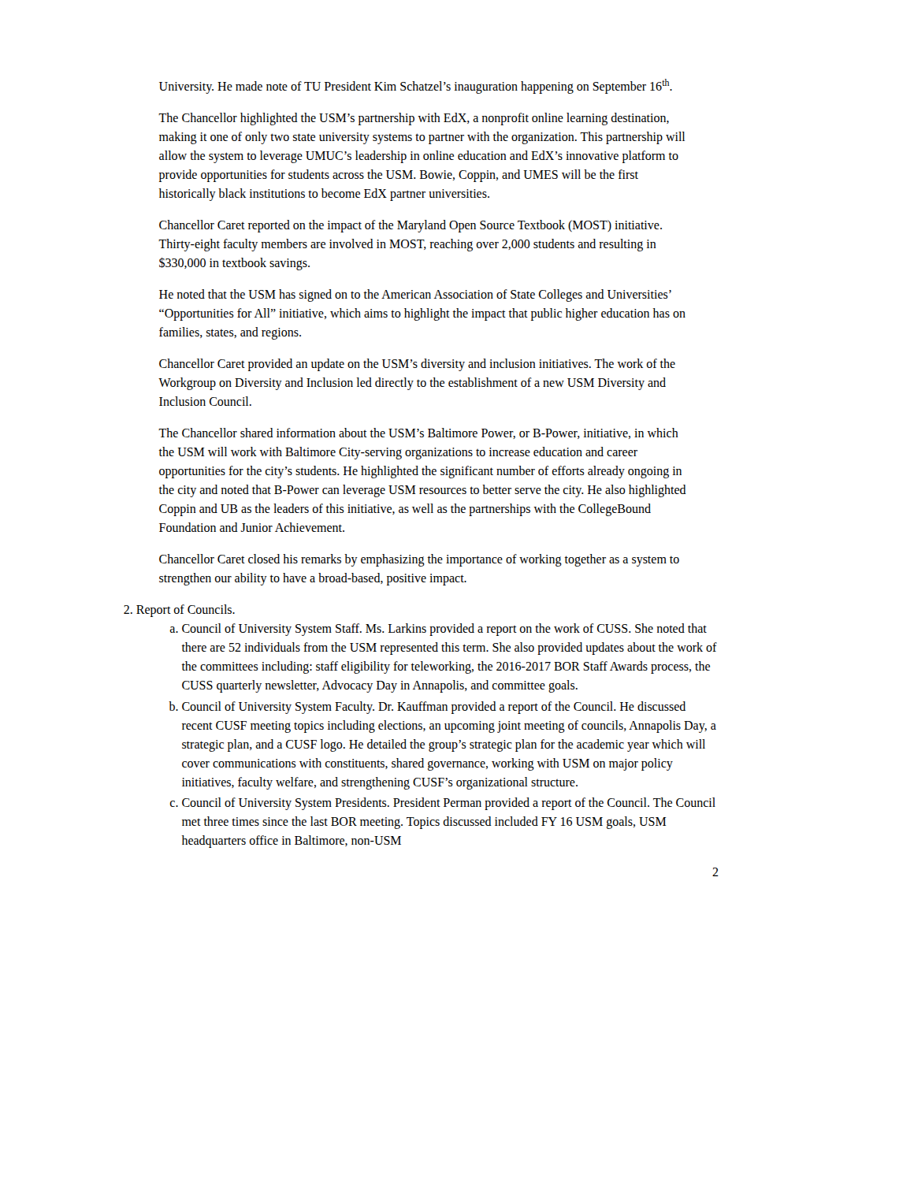University. He made note of TU President Kim Schatzel’s inauguration happening on September 16th.
The Chancellor highlighted the USM’s partnership with EdX, a nonprofit online learning destination, making it one of only two state university systems to partner with the organization. This partnership will allow the system to leverage UMUC’s leadership in online education and EdX’s innovative platform to provide opportunities for students across the USM. Bowie, Coppin, and UMES will be the first historically black institutions to become EdX partner universities.
Chancellor Caret reported on the impact of the Maryland Open Source Textbook (MOST) initiative. Thirty-eight faculty members are involved in MOST, reaching over 2,000 students and resulting in $330,000 in textbook savings.
He noted that the USM has signed on to the American Association of State Colleges and Universities’ “Opportunities for All” initiative, which aims to highlight the impact that public higher education has on families, states, and regions.
Chancellor Caret provided an update on the USM’s diversity and inclusion initiatives. The work of the Workgroup on Diversity and Inclusion led directly to the establishment of a new USM Diversity and Inclusion Council.
The Chancellor shared information about the USM’s Baltimore Power, or B-Power, initiative, in which the USM will work with Baltimore City-serving organizations to increase education and career opportunities for the city’s students. He highlighted the significant number of efforts already ongoing in the city and noted that B-Power can leverage USM resources to better serve the city. He also highlighted Coppin and UB as the leaders of this initiative, as well as the partnerships with the CollegeBound Foundation and Junior Achievement.
Chancellor Caret closed his remarks by emphasizing the importance of working together as a system to strengthen our ability to have a broad-based, positive impact.
Report of Councils.
Council of University System Staff. Ms. Larkins provided a report on the work of CUSS. She noted that there are 52 individuals from the USM represented this term. She also provided updates about the work of the committees including: staff eligibility for teleworking, the 2016-2017 BOR Staff Awards process, the CUSS quarterly newsletter, Advocacy Day in Annapolis, and committee goals.
Council of University System Faculty. Dr. Kauffman provided a report of the Council. He discussed recent CUSF meeting topics including elections, an upcoming joint meeting of councils, Annapolis Day, a strategic plan, and a CUSF logo. He detailed the group’s strategic plan for the academic year which will cover communications with constituents, shared governance, working with USM on major policy initiatives, faculty welfare, and strengthening CUSF’s organizational structure.
Council of University System Presidents. President Perman provided a report of the Council. The Council met three times since the last BOR meeting. Topics discussed included FY 16 USM goals, USM headquarters office in Baltimore, non-USM
2